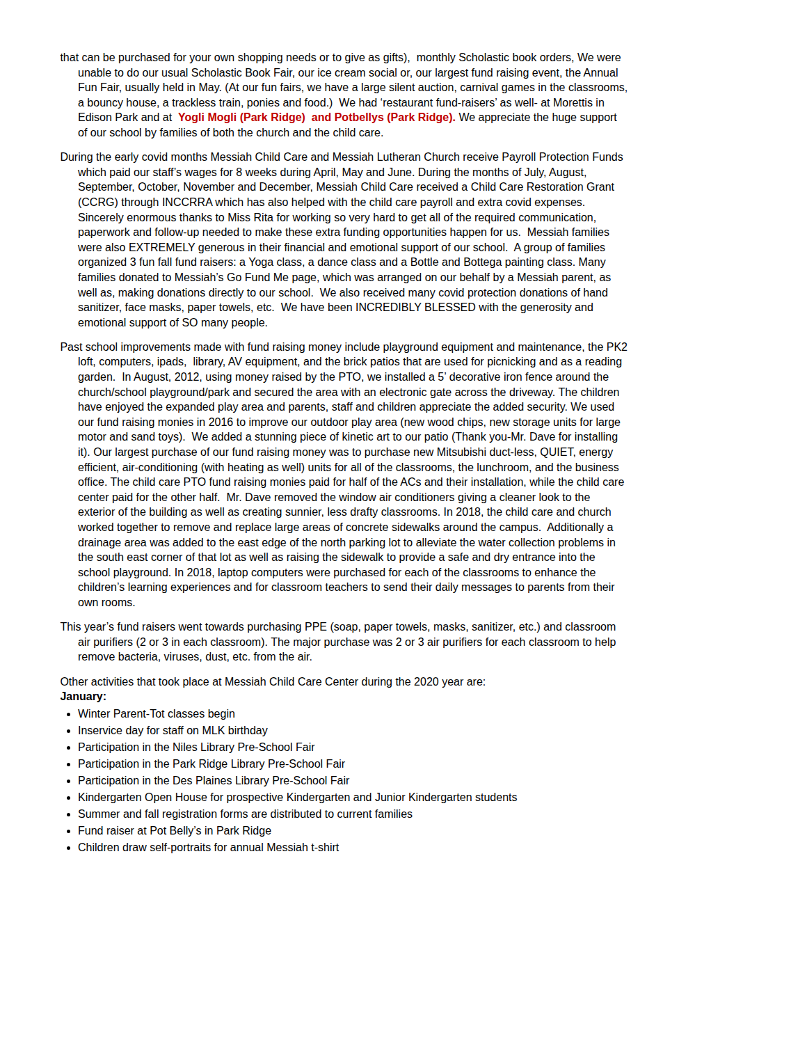that can be purchased for your own shopping needs or to give as gifts), monthly Scholastic book orders, We were unable to do our usual Scholastic Book Fair, our ice cream social or, our largest fund raising event, the Annual Fun Fair, usually held in May. (At our fun fairs, we have a large silent auction, carnival games in the classrooms, a bouncy house, a trackless train, ponies and food.) We had ‘restaurant fund-raisers’ as well- at Morettis in Edison Park and at Yogli Mogli (Park Ridge) and Potbellys (Park Ridge). We appreciate the huge support of our school by families of both the church and the child care.
During the early covid months Messiah Child Care and Messiah Lutheran Church receive Payroll Protection Funds which paid our staff’s wages for 8 weeks during April, May and June. During the months of July, August, September, October, November and December, Messiah Child Care received a Child Care Restoration Grant (CCRG) through INCCRRA which has also helped with the child care payroll and extra covid expenses. Sincerely enormous thanks to Miss Rita for working so very hard to get all of the required communication, paperwork and follow-up needed to make these extra funding opportunities happen for us. Messiah families were also EXTREMELY generous in their financial and emotional support of our school. A group of families organized 3 fun fall fund raisers: a Yoga class, a dance class and a Bottle and Bottega painting class. Many families donated to Messiah’s Go Fund Me page, which was arranged on our behalf by a Messiah parent, as well as, making donations directly to our school. We also received many covid protection donations of hand sanitizer, face masks, paper towels, etc. We have been INCREDIBLY BLESSED with the generosity and emotional support of SO many people.
Past school improvements made with fund raising money include playground equipment and maintenance, the PK2 loft, computers, ipads, library, AV equipment, and the brick patios that are used for picnicking and as a reading garden. In August, 2012, using money raised by the PTO, we installed a 5’ decorative iron fence around the church/school playground/park and secured the area with an electronic gate across the driveway. The children have enjoyed the expanded play area and parents, staff and children appreciate the added security. We used our fund raising monies in 2016 to improve our outdoor play area (new wood chips, new storage units for large motor and sand toys). We added a stunning piece of kinetic art to our patio (Thank you-Mr. Dave for installing it). Our largest purchase of our fund raising money was to purchase new Mitsubishi duct-less, QUIET, energy efficient, air-conditioning (with heating as well) units for all of the classrooms, the lunchroom, and the business office. The child care PTO fund raising monies paid for half of the ACs and their installation, while the child care center paid for the other half. Mr. Dave removed the window air conditioners giving a cleaner look to the exterior of the building as well as creating sunnier, less drafty classrooms. In 2018, the child care and church worked together to remove and replace large areas of concrete sidewalks around the campus. Additionally a drainage area was added to the east edge of the north parking lot to alleviate the water collection problems in the south east corner of that lot as well as raising the sidewalk to provide a safe and dry entrance into the school playground. In 2018, laptop computers were purchased for each of the classrooms to enhance the children’s learning experiences and for classroom teachers to send their daily messages to parents from their own rooms.
This year’s fund raisers went towards purchasing PPE (soap, paper towels, masks, sanitizer, etc.) and classroom air purifiers (2 or 3 in each classroom). The major purchase was 2 or 3 air purifiers for each classroom to help remove bacteria, viruses, dust, etc. from the air.
Other activities that took place at Messiah Child Care Center during the 2020 year are:
January:
Winter Parent-Tot classes begin
Inservice day for staff on MLK birthday
Participation in the Niles Library Pre-School Fair
Participation in the Park Ridge Library Pre-School Fair
Participation in the Des Plaines Library Pre-School Fair
Kindergarten Open House for prospective Kindergarten and Junior Kindergarten students
Summer and fall registration forms are distributed to current families
Fund raiser at Pot Belly’s in Park Ridge
Children draw self-portraits for annual Messiah t-shirt